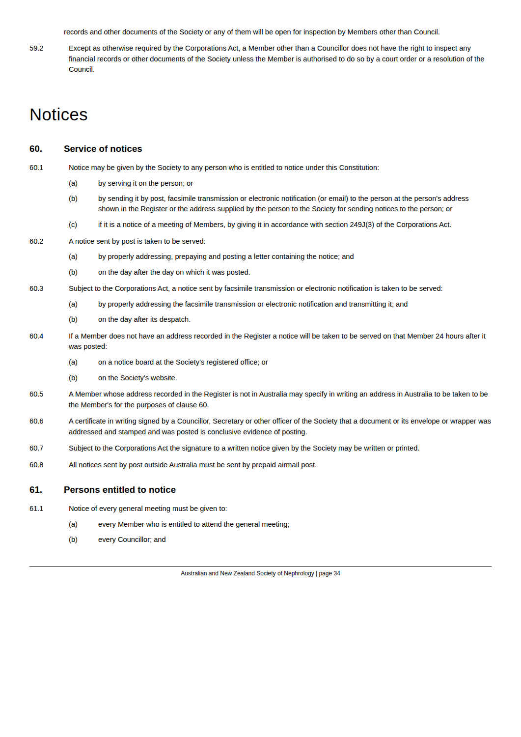records and other documents of the Society or any of them will be open for inspection by Members other than Council.
59.2
Except as otherwise required by the Corporations Act, a Member other than a Councillor does not have the right to inspect any financial records or other documents of the Society unless the Member is authorised to do so by a court order or a resolution of the Council.
Notices
60. Service of notices
60.1
Notice may be given by the Society to any person who is entitled to notice under this Constitution:
(a)
by serving it on the person; or
(b)
by sending it by post, facsimile transmission or electronic notification (or email) to the person at the person's address shown in the Register or the address supplied by the person to the Society for sending notices to the person; or
(c)
if it is a notice of a meeting of Members, by giving it in accordance with section 249J(3) of the Corporations Act.
60.2
A notice sent by post is taken to be served:
(a)
by properly addressing, prepaying and posting a letter containing the notice; and
(b)
on the day after the day on which it was posted.
60.3
Subject to the Corporations Act, a notice sent by facsimile transmission or electronic notification is taken to be served:
(a)
by properly addressing the facsimile transmission or electronic notification and transmitting it; and
(b)
on the day after its despatch.
60.4
If a Member does not have an address recorded in the Register a notice will be taken to be served on that Member 24 hours after it was posted:
(a)
on a notice board at the Society's registered office; or
(b)
on the Society's website.
60.5
A Member whose address recorded in the Register is not in Australia may specify in writing an address in Australia to be taken to be the Member's for the purposes of clause 60.
60.6
A certificate in writing signed by a Councillor, Secretary or other officer of the Society that a document or its envelope or wrapper was addressed and stamped and was posted is conclusive evidence of posting.
60.7
Subject to the Corporations Act the signature to a written notice given by the Society may be written or printed.
60.8
All notices sent by post outside Australia must be sent by prepaid airmail post.
61. Persons entitled to notice
61.1
Notice of every general meeting must be given to:
(a)
every Member who is entitled to attend the general meeting;
(b)
every Councillor; and
Australian and New Zealand Society of Nephrology | page 34